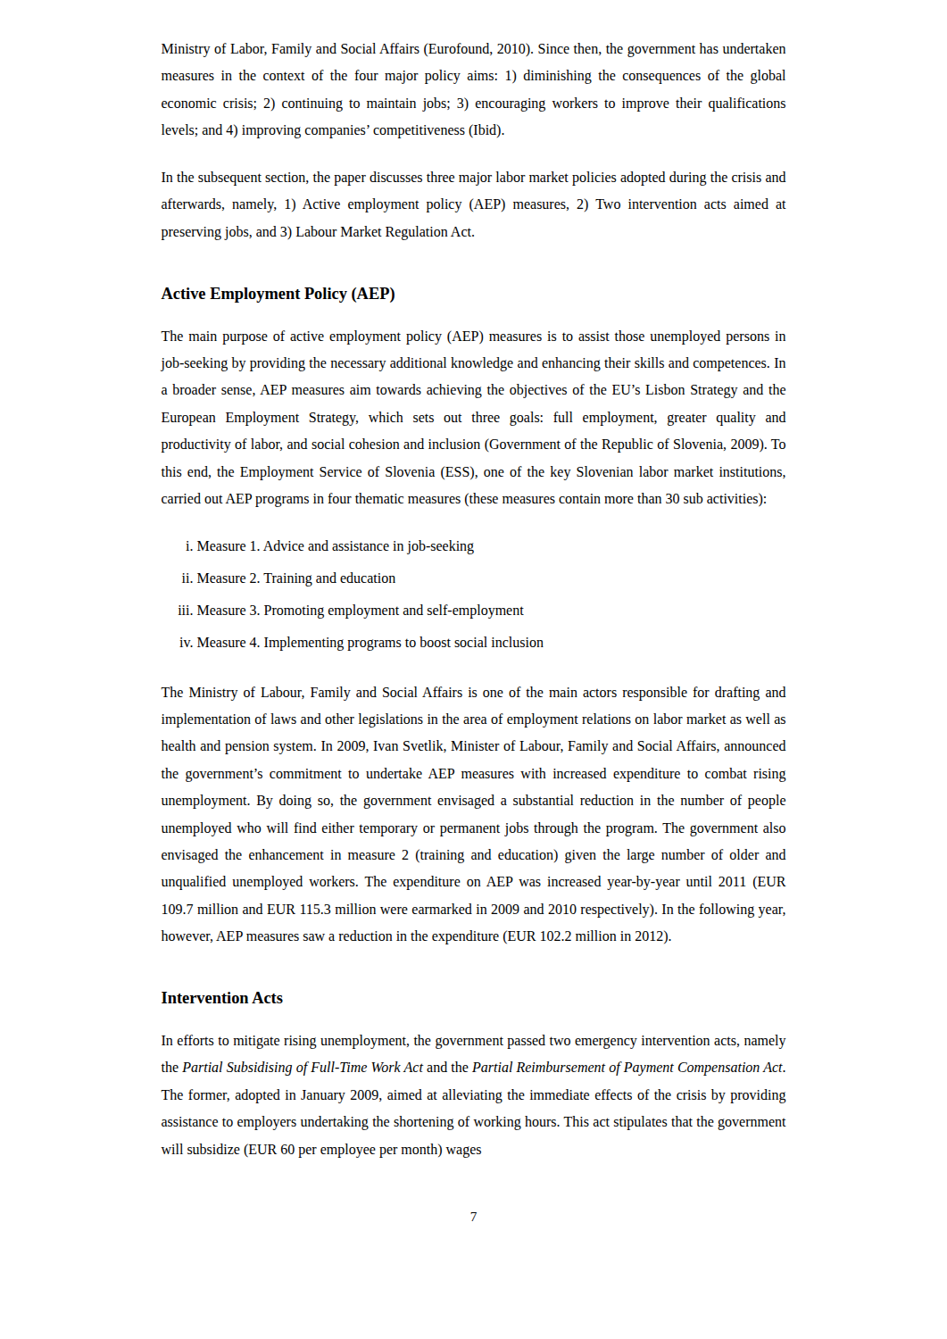Ministry of Labor, Family and Social Affairs (Eurofound, 2010). Since then, the government has undertaken measures in the context of the four major policy aims: 1) diminishing the consequences of the global economic crisis; 2) continuing to maintain jobs; 3) encouraging workers to improve their qualifications levels; and 4) improving companies’ competitiveness (Ibid).
In the subsequent section, the paper discusses three major labor market policies adopted during the crisis and afterwards, namely, 1) Active employment policy (AEP) measures, 2) Two intervention acts aimed at preserving jobs, and 3) Labour Market Regulation Act.
Active Employment Policy (AEP)
The main purpose of active employment policy (AEP) measures is to assist those unemployed persons in job-seeking by providing the necessary additional knowledge and enhancing their skills and competences. In a broader sense, AEP measures aim towards achieving the objectives of the EU’s Lisbon Strategy and the European Employment Strategy, which sets out three goals: full employment, greater quality and productivity of labor, and social cohesion and inclusion (Government of the Republic of Slovenia, 2009). To this end, the Employment Service of Slovenia (ESS), one of the key Slovenian labor market institutions, carried out AEP programs in four thematic measures (these measures contain more than 30 sub activities):
Measure 1. Advice and assistance in job-seeking
Measure 2. Training and education
Measure 3. Promoting employment and self-employment
Measure 4. Implementing programs to boost social inclusion
The Ministry of Labour, Family and Social Affairs is one of the main actors responsible for drafting and implementation of laws and other legislations in the area of employment relations on labor market as well as health and pension system. In 2009, Ivan Svetlik, Minister of Labour, Family and Social Affairs, announced the government’s commitment to undertake AEP measures with increased expenditure to combat rising unemployment. By doing so, the government envisaged a substantial reduction in the number of people unemployed who will find either temporary or permanent jobs through the program. The government also envisaged the enhancement in measure 2 (training and education) given the large number of older and unqualified unemployed workers. The expenditure on AEP was increased year-by-year until 2011 (EUR 109.7 million and EUR 115.3 million were earmarked in 2009 and 2010 respectively). In the following year, however, AEP measures saw a reduction in the expenditure (EUR 102.2 million in 2012).
Intervention Acts
In efforts to mitigate rising unemployment, the government passed two emergency intervention acts, namely the Partial Subsidising of Full-Time Work Act and the Partial Reimbursement of Payment Compensation Act. The former, adopted in January 2009, aimed at alleviating the immediate effects of the crisis by providing assistance to employers undertaking the shortening of working hours. This act stipulates that the government will subsidize (EUR 60 per employee per month) wages
7